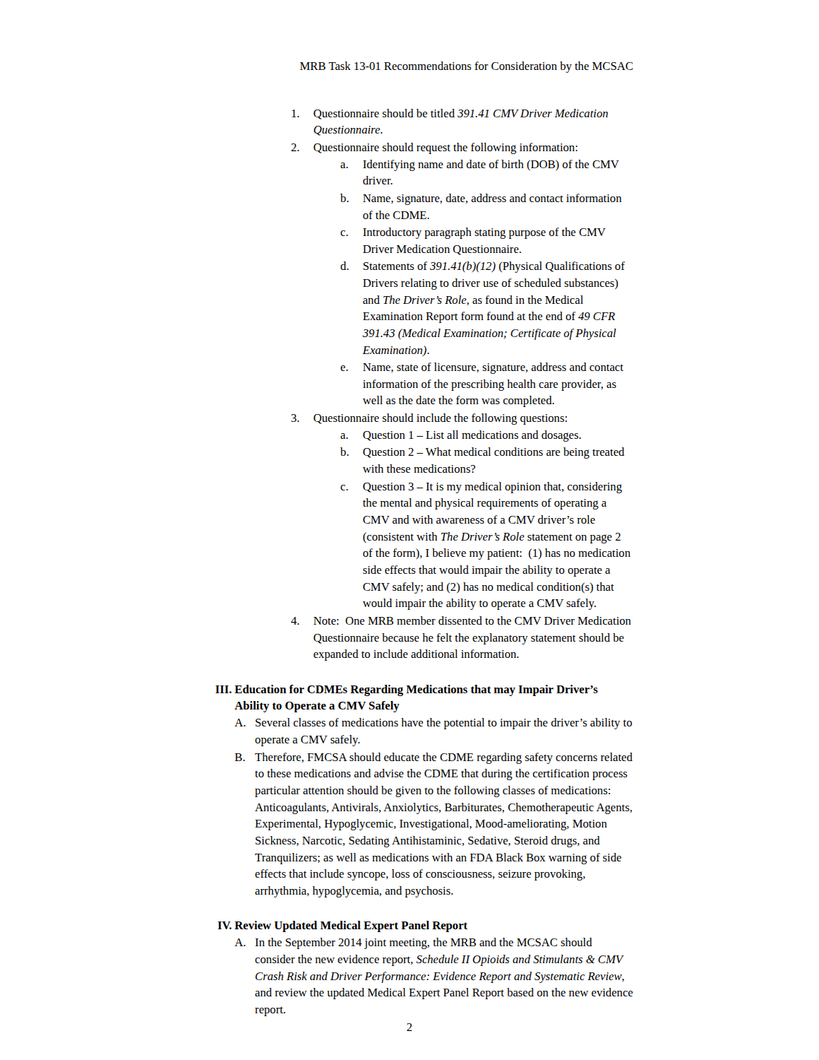MRB Task 13-01 Recommendations for Consideration by the MCSAC
1. Questionnaire should be titled 391.41 CMV Driver Medication Questionnaire.
2. Questionnaire should request the following information:
a. Identifying name and date of birth (DOB) of the CMV driver.
b. Name, signature, date, address and contact information of the CDME.
c. Introductory paragraph stating purpose of the CMV Driver Medication Questionnaire.
d. Statements of 391.41(b)(12) (Physical Qualifications of Drivers relating to driver use of scheduled substances) and The Driver’s Role, as found in the Medical Examination Report form found at the end of 49 CFR 391.43 (Medical Examination; Certificate of Physical Examination).
e. Name, state of licensure, signature, address and contact information of the prescribing health care provider, as well as the date the form was completed.
3. Questionnaire should include the following questions:
a. Question 1 – List all medications and dosages.
b. Question 2 – What medical conditions are being treated with these medications?
c. Question 3 – It is my medical opinion that, considering the mental and physical requirements of operating a CMV and with awareness of a CMV driver’s role (consistent with The Driver’s Role statement on page 2 of the form), I believe my patient: (1) has no medication side effects that would impair the ability to operate a CMV safely; and (2) has no medical condition(s) that would impair the ability to operate a CMV safely.
4. Note: One MRB member dissented to the CMV Driver Medication Questionnaire because he felt the explanatory statement should be expanded to include additional information.
III.
Education for CDMEs Regarding Medications that may Impair Driver’s Ability to Operate a CMV Safely
A. Several classes of medications have the potential to impair the driver’s ability to operate a CMV safely.
B. Therefore, FMCSA should educate the CDME regarding safety concerns related to these medications and advise the CDME that during the certification process particular attention should be given to the following classes of medications: Anticoagulants, Antivirals, Anxiolytics, Barbiturates, Chemotherapeutic Agents, Experimental, Hypoglycemic, Investigational, Mood-ameliorating, Motion Sickness, Narcotic, Sedating Antihistaminic, Sedative, Steroid drugs, and Tranquilizers; as well as medications with an FDA Black Box warning of side effects that include syncope, loss of consciousness, seizure provoking, arrhythmia, hypoglycemia, and psychosis.
IV.
Review Updated Medical Expert Panel Report
A. In the September 2014 joint meeting, the MRB and the MCSAC should consider the new evidence report, Schedule II Opioids and Stimulants & CMV Crash Risk and Driver Performance: Evidence Report and Systematic Review, and review the updated Medical Expert Panel Report based on the new evidence report.
2